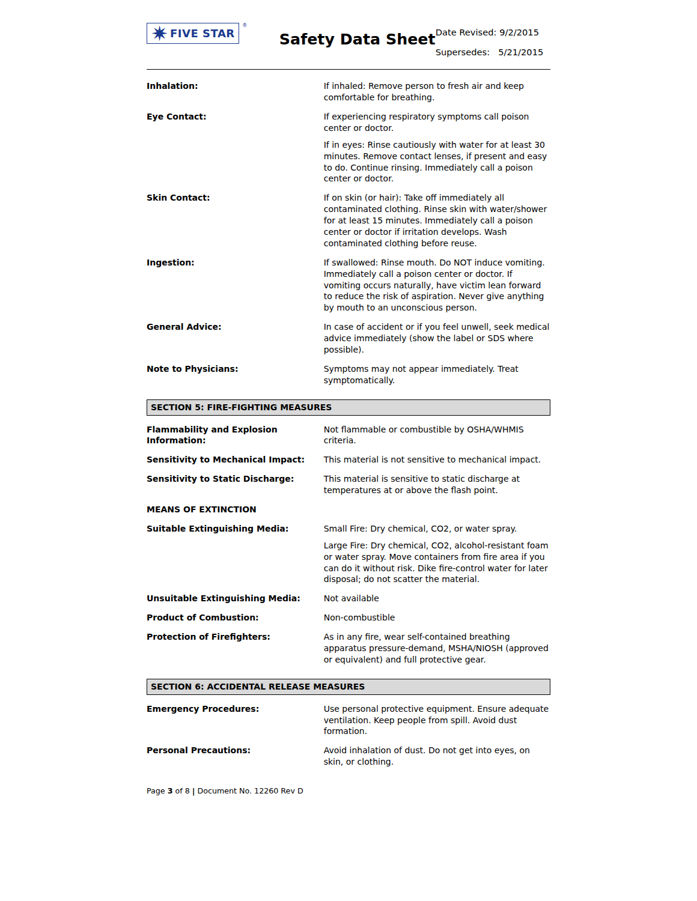✷ FIVE STAR
®
Safety Data Sheet
Date Revised: 9/2/2015
Supersedes: 5/21/2015
Inhalation:
If inhaled: Remove person to fresh air and keep comfortable for breathing.
Eye Contact:
If experiencing respiratory symptoms call poison center or doctor.
If in eyes: Rinse cautiously with water for at least 30 minutes. Remove contact lenses, if present and easy to do. Continue rinsing. Immediately call a poison center or doctor.
Skin Contact:
If on skin (or hair): Take off immediately all contaminated clothing. Rinse skin with water/shower for at least 15 minutes. Immediately call a poison center or doctor if irritation develops. Wash contaminated clothing before reuse.
Ingestion:
If swallowed: Rinse mouth. Do NOT induce vomiting. Immediately call a poison center or doctor. If vomiting occurs naturally, have victim lean forward to reduce the risk of aspiration. Never give anything by mouth to an unconscious person.
General Advice:
In case of accident or if you feel unwell, seek medical advice immediately (show the label or SDS where possible).
Note to Physicians:
Symptoms may not appear immediately. Treat symptomatically.
SECTION 5: FIRE-FIGHTING MEASURES
Flammability and Explosion Information:
Not flammable or combustible by OSHA/WHMIS criteria.
Sensitivity to Mechanical Impact:
This material is not sensitive to mechanical impact.
Sensitivity to Static Discharge:
This material is sensitive to static discharge at temperatures at or above the flash point.
MEANS OF EXTINCTION
Suitable Extinguishing Media:
Small Fire: Dry chemical, CO2, or water spray.
Large Fire: Dry chemical, CO2, alcohol-resistant foam or water spray. Move containers from fire area if you can do it without risk. Dike fire-control water for later disposal; do not scatter the material.
Unsuitable Extinguishing Media:
Not available
Product of Combustion:
Non-combustible
Protection of Firefighters:
As in any fire, wear self-contained breathing apparatus pressure-demand, MSHA/NIOSH (approved or equivalent) and full protective gear.
SECTION 6: ACCIDENTAL RELEASE MEASURES
Emergency Procedures:
Use personal protective equipment. Ensure adequate ventilation. Keep people from spill. Avoid dust formation.
Personal Precautions:
Avoid inhalation of dust. Do not get into eyes, on skin, or clothing.
Page 3 of 8 | Document No. 12260 Rev D